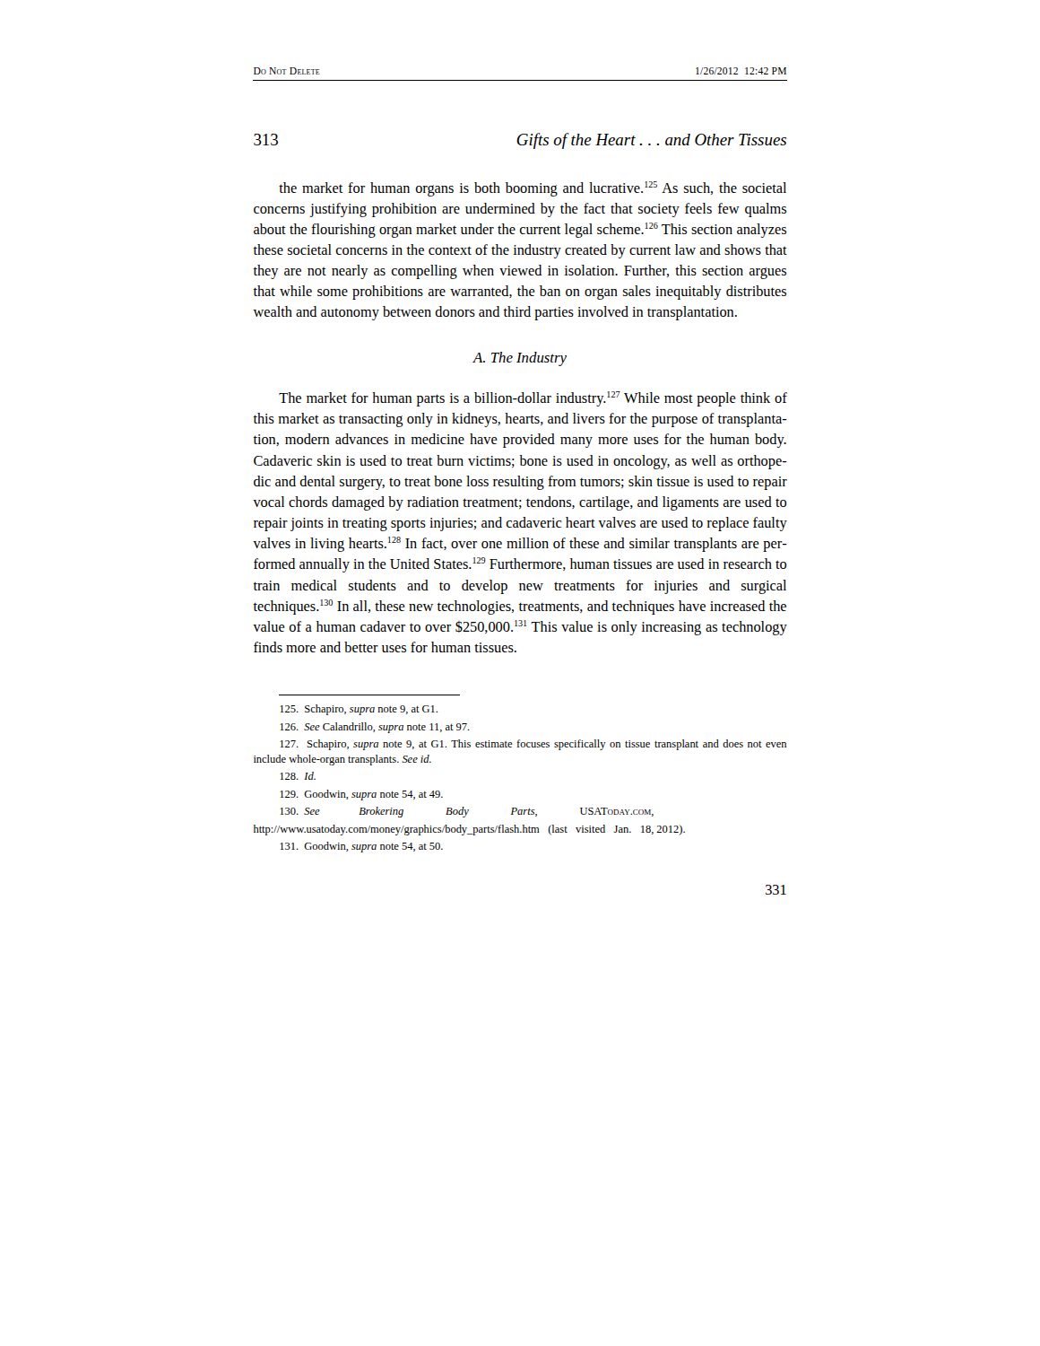Do Not Delete 1/26/2012 12:42 PM
313 Gifts of the Heart . . . and Other Tissues
the market for human organs is both booming and lucrative.125 As such, the societal concerns justifying prohibition are undermined by the fact that society feels few qualms about the flourishing organ market under the current legal scheme.126 This section analyzes these societal concerns in the context of the industry created by current law and shows that they are not nearly as compelling when viewed in isolation. Further, this section argues that while some prohibitions are warranted, the ban on organ sales inequitably distributes wealth and autonomy between donors and third parties involved in transplantation.
A. The Industry
The market for human parts is a billion-dollar industry.127 While most people think of this market as transacting only in kidneys, hearts, and livers for the purpose of transplantation, modern advances in medicine have provided many more uses for the human body. Cadaveric skin is used to treat burn victims; bone is used in oncology, as well as orthopedic and dental surgery, to treat bone loss resulting from tumors; skin tissue is used to repair vocal chords damaged by radiation treatment; tendons, cartilage, and ligaments are used to repair joints in treating sports injuries; and cadaveric heart valves are used to replace faulty valves in living hearts.128 In fact, over one million of these and similar transplants are performed annually in the United States.129 Furthermore, human tissues are used in research to train medical students and to develop new treatments for injuries and surgical techniques.130 In all, these new technologies, treatments, and techniques have increased the value of a human cadaver to over $250,000.131 This value is only increasing as technology finds more and better uses for human tissues.
125. Schapiro, supra note 9, at G1.
126. See Calandrillo, supra note 11, at 97.
127. Schapiro, supra note 9, at G1. This estimate focuses specifically on tissue transplant and does not even include whole-organ transplants. See id.
128. Id.
129. Goodwin, supra note 54, at 49.
130. See Brokering Body Parts, USAToday.com,
http://www.usatoday.com/money/graphics/body_parts/flash.htm (last visited Jan. 18, 2012).
131. Goodwin, supra note 54, at 50.
331